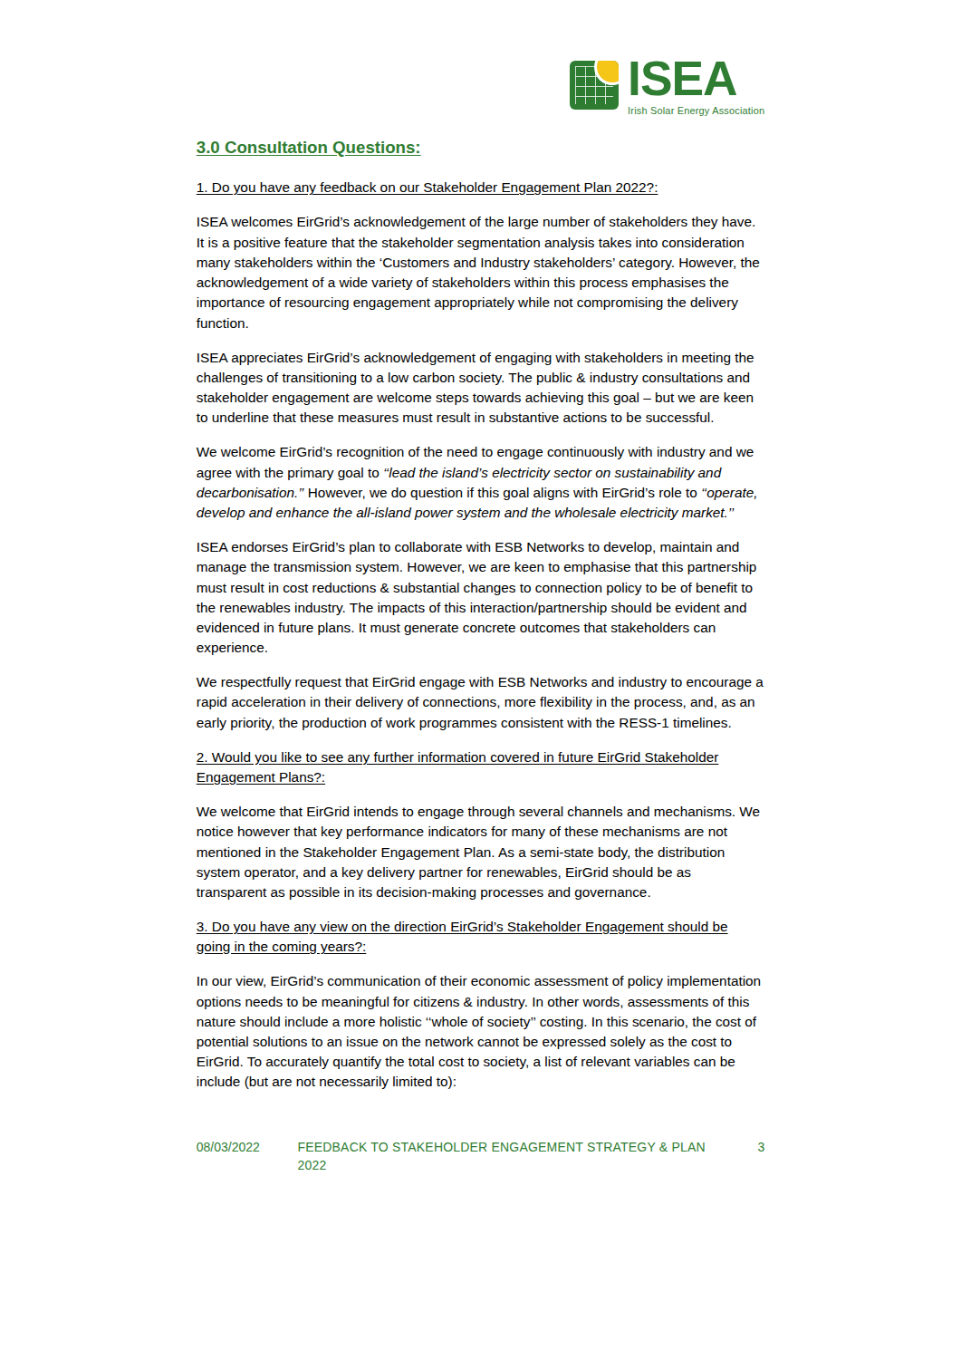ISEA Irish Solar Energy Association
3.0 Consultation Questions:
1. Do you have any feedback on our Stakeholder Engagement Plan 2022?:
ISEA welcomes EirGrid’s acknowledgement of the large number of stakeholders they have. It is a positive feature that the stakeholder segmentation analysis takes into consideration many stakeholders within the ‘Customers and Industry stakeholders’ category. However, the acknowledgement of a wide variety of stakeholders within this process emphasises the importance of resourcing engagement appropriately while not compromising the delivery function.
ISEA appreciates EirGrid’s acknowledgement of engaging with stakeholders in meeting the challenges of transitioning to a low carbon society. The public & industry consultations and stakeholder engagement are welcome steps towards achieving this goal – but we are keen to underline that these measures must result in substantive actions to be successful.
We welcome EirGrid’s recognition of the need to engage continuously with industry and we agree with the primary goal to ‘‘lead the island’s electricity sector on sustainability and decarbonisation.’’ However, we do question if this goal aligns with EirGrid’s role to ‘‘operate, develop and enhance the all-island power system and the wholesale electricity market.’’
ISEA endorses EirGrid’s plan to collaborate with ESB Networks to develop, maintain and manage the transmission system. However, we are keen to emphasise that this partnership must result in cost reductions & substantial changes to connection policy to be of benefit to the renewables industry. The impacts of this interaction/partnership should be evident and evidenced in future plans. It must generate concrete outcomes that stakeholders can experience.
We respectfully request that EirGrid engage with ESB Networks and industry to encourage a rapid acceleration in their delivery of connections, more flexibility in the process, and, as an early priority, the production of work programmes consistent with the RESS-1 timelines.
2. Would you like to see any further information covered in future EirGrid Stakeholder Engagement Plans?:
We welcome that EirGrid intends to engage through several channels and mechanisms. We notice however that key performance indicators for many of these mechanisms are not mentioned in the Stakeholder Engagement Plan. As a semi-state body, the distribution system operator, and a key delivery partner for renewables, EirGrid should be as transparent as possible in its decision-making processes and governance.
3. Do you have any view on the direction EirGrid’s Stakeholder Engagement should be going in the coming years?:
In our view, EirGrid’s communication of their economic assessment of policy implementation options needs to be meaningful for citizens & industry. In other words, assessments of this nature should include a more holistic ‘‘whole of society’’ costing. In this scenario, the cost of potential solutions to an issue on the network cannot be expressed solely as the cost to EirGrid. To accurately quantify the total cost to society, a list of relevant variables can be include (but are not necessarily limited to):
08/03/2022 FEEDBACK TO STAKEHOLDER ENGAGEMENT STRATEGY & PLAN 2022 3